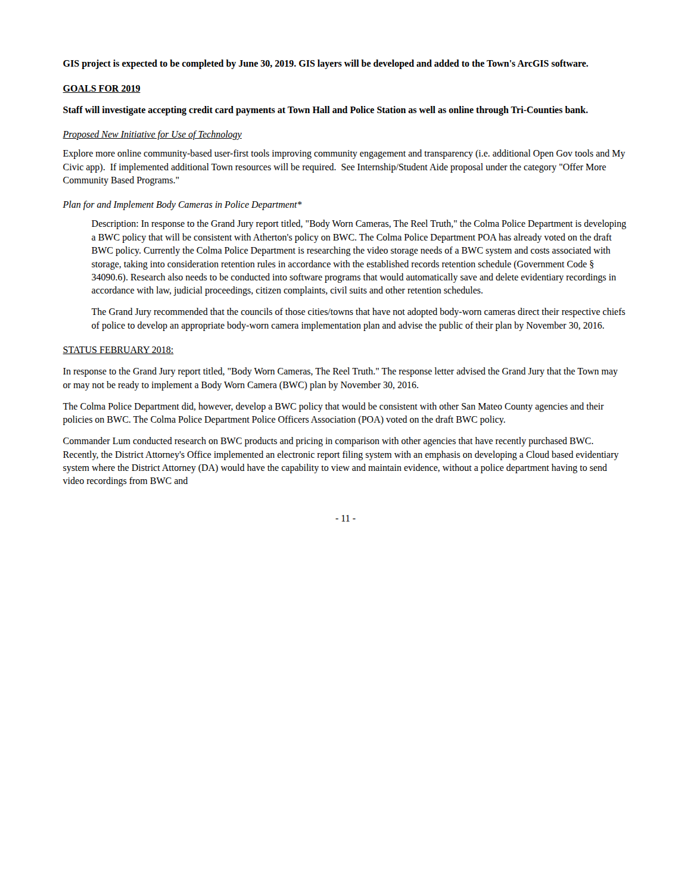GIS project is expected to be completed by June 30, 2019. GIS layers will be developed and added to the Town's ArcGIS software.
GOALS FOR 2019
Staff will investigate accepting credit card payments at Town Hall and Police Station as well as online through Tri-Counties bank.
Proposed New Initiative for Use of Technology
Explore more online community-based user-first tools improving community engagement and transparency (i.e. additional Open Gov tools and My Civic app). If implemented additional Town resources will be required. See Internship/Student Aide proposal under the category "Offer More Community Based Programs."
Plan for and Implement Body Cameras in Police Department*
Description: In response to the Grand Jury report titled, "Body Worn Cameras, The Reel Truth," the Colma Police Department is developing a BWC policy that will be consistent with Atherton's policy on BWC. The Colma Police Department POA has already voted on the draft BWC policy. Currently the Colma Police Department is researching the video storage needs of a BWC system and costs associated with storage, taking into consideration retention rules in accordance with the established records retention schedule (Government Code § 34090.6). Research also needs to be conducted into software programs that would automatically save and delete evidentiary recordings in accordance with law, judicial proceedings, citizen complaints, civil suits and other retention schedules.
The Grand Jury recommended that the councils of those cities/towns that have not adopted body-worn cameras direct their respective chiefs of police to develop an appropriate body-worn camera implementation plan and advise the public of their plan by November 30, 2016.
STATUS FEBRUARY 2018:
In response to the Grand Jury report titled, "Body Worn Cameras, The Reel Truth." The response letter advised the Grand Jury that the Town may or may not be ready to implement a Body Worn Camera (BWC) plan by November 30, 2016.
The Colma Police Department did, however, develop a BWC policy that would be consistent with other San Mateo County agencies and their policies on BWC. The Colma Police Department Police Officers Association (POA) voted on the draft BWC policy.
Commander Lum conducted research on BWC products and pricing in comparison with other agencies that have recently purchased BWC. Recently, the District Attorney's Office implemented an electronic report filing system with an emphasis on developing a Cloud based evidentiary system where the District Attorney (DA) would have the capability to view and maintain evidence, without a police department having to send video recordings from BWC and
- 11 -